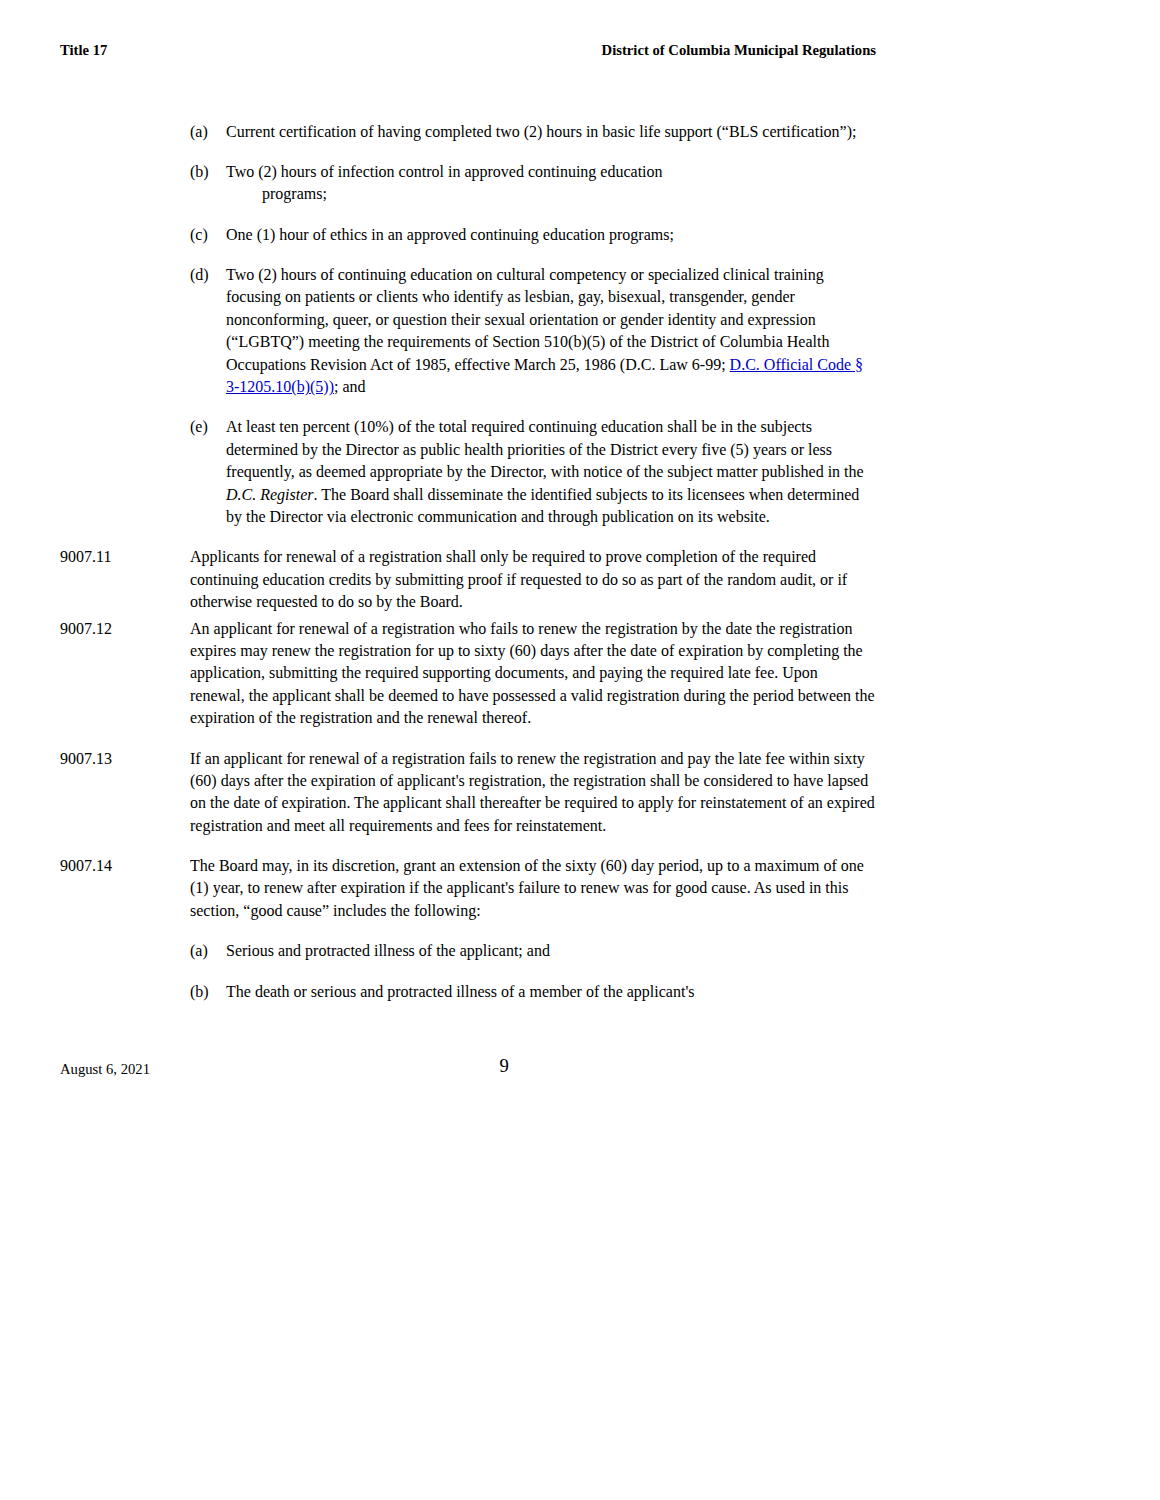Title 17 District of Columbia Municipal Regulations
(a)
Current certification of having completed two (2) hours in basic life support (“BLS certification”);
(b)
Two (2) hours of infection control in approved continuing education
programs;
(c)
One (1) hour of ethics in an approved continuing education programs;
(d)
Two (2) hours of continuing education on cultural competency or specialized clinical training focusing on patients or clients who identify as lesbian, gay, bisexual, transgender, gender nonconforming, queer, or question their sexual orientation or gender identity and expression (“LGBTQ”) meeting the requirements of Section 510(b)(5) of the District of Columbia Health Occupations Revision Act of 1985, effective March 25, 1986 (D.C. Law 6-99; D.C. Official Code § 3-1205.10(b)(5)); and
(e)
At least ten percent (10%) of the total required continuing education shall be in the subjects determined by the Director as public health priorities of the District every five (5) years or less frequently, as deemed appropriate by the Director, with notice of the subject matter published in the D.C. Register. The Board shall disseminate the identified subjects to its licensees when determined by the Director via electronic communication and through publication on its website.
9007.11
Applicants for renewal of a registration shall only be required to prove completion of the required continuing education credits by submitting proof if requested to do so as part of the random audit, or if otherwise requested to do so by the Board.
9007.12
An applicant for renewal of a registration who fails to renew the registration by the date the registration expires may renew the registration for up to sixty (60) days after the date of expiration by completing the application, submitting the required supporting documents, and paying the required late fee. Upon renewal, the applicant shall be deemed to have possessed a valid registration during the period between the expiration of the registration and the renewal thereof.
9007.13
If an applicant for renewal of a registration fails to renew the registration and pay the late fee within sixty (60) days after the expiration of applicant's registration, the registration shall be considered to have lapsed on the date of expiration. The applicant shall thereafter be required to apply for reinstatement of an expired registration and meet all requirements and fees for reinstatement.
9007.14
The Board may, in its discretion, grant an extension of the sixty (60) day period, up to a maximum of one (1) year, to renew after expiration if the applicant's failure to renew was for good cause. As used in this section, “good cause” includes the following:
(a)
Serious and protracted illness of the applicant; and
(b)
The death or serious and protracted illness of a member of the applicant's
August 6, 2021 9